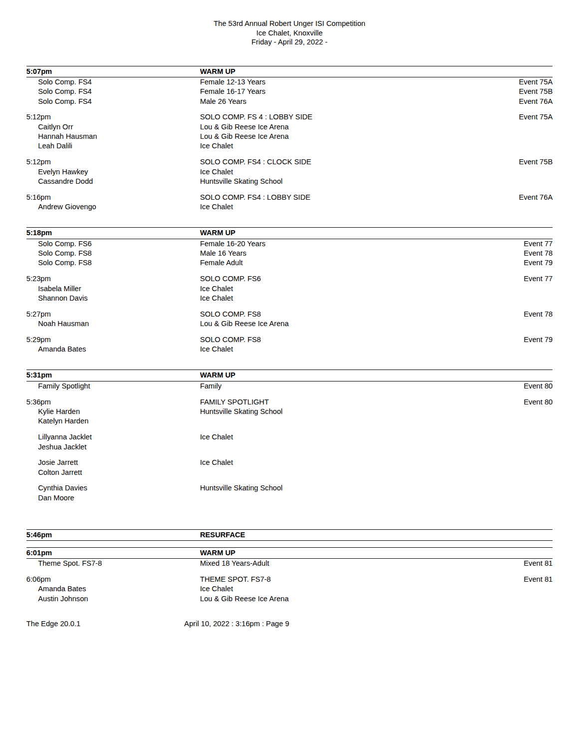The 53rd Annual Robert Unger ISI Competition
Ice Chalet, Knoxville
Friday - April 29, 2022 -
| 5:07pm | WARM UP | |
| Solo Comp. FS4 | Female 12-13 Years | Event 75A |
| Solo Comp. FS4 | Female 16-17 Years | Event 75B |
| Solo Comp. FS4 | Male 26 Years | Event 76A |
| 5:12pm | SOLO COMP. FS 4 : LOBBY SIDE | Event 75A |
| Caitlyn Orr | Lou & Gib Reese Ice Arena | |
| Hannah Hausman | Lou & Gib Reese Ice Arena | |
| Leah Dalili | Ice Chalet | |
| 5:12pm | SOLO COMP. FS4 : CLOCK SIDE | Event 75B |
| Evelyn Hawkey | Ice Chalet | |
| Cassandre Dodd | Huntsville Skating School | |
| 5:16pm | SOLO COMP. FS4 : LOBBY SIDE | Event 76A |
| Andrew Giovengo | Ice Chalet | |
| 5:18pm | WARM UP | |
| Solo Comp. FS6 | Female 16-20 Years | Event 77 |
| Solo Comp. FS8 | Male 16 Years | Event 78 |
| Solo Comp. FS8 | Female Adult | Event 79 |
| 5:23pm | SOLO COMP. FS6 | Event 77 |
| Isabela Miller | Ice Chalet | |
| Shannon Davis | Ice Chalet | |
| 5:27pm | SOLO COMP. FS8 | Event 78 |
| Noah Hausman | Lou & Gib Reese Ice Arena | |
| 5:29pm | SOLO COMP. FS8 | Event 79 |
| Amanda Bates | Ice Chalet | |
| 5:31pm | WARM UP | |
| Family Spotlight | Family | Event 80 |
| 5:36pm | FAMILY SPOTLIGHT | Event 80 |
| Kylie Harden | Huntsville Skating School | |
| Katelyn Harden | | |
| Lillyanna Jacklet | Ice Chalet | |
| Jeshua Jacklet | | |
| Josie Jarrett | Ice Chalet | |
| Colton Jarrett | | |
| Cynthia Davies | Huntsville Skating School | |
| Dan Moore | | |
| 5:46pm | RESURFACE | |
| 6:01pm | WARM UP | |
| Theme Spot. FS7-8 | Mixed 18 Years-Adult | Event 81 |
| 6:06pm | THEME SPOT. FS7-8 | Event 81 |
| Amanda Bates | Ice Chalet | |
| Austin Johnson | Lou & Gib Reese Ice Arena | |
| The Edge 20.0.1 | April 10, 2022 : 3:16pm : Page 9 |